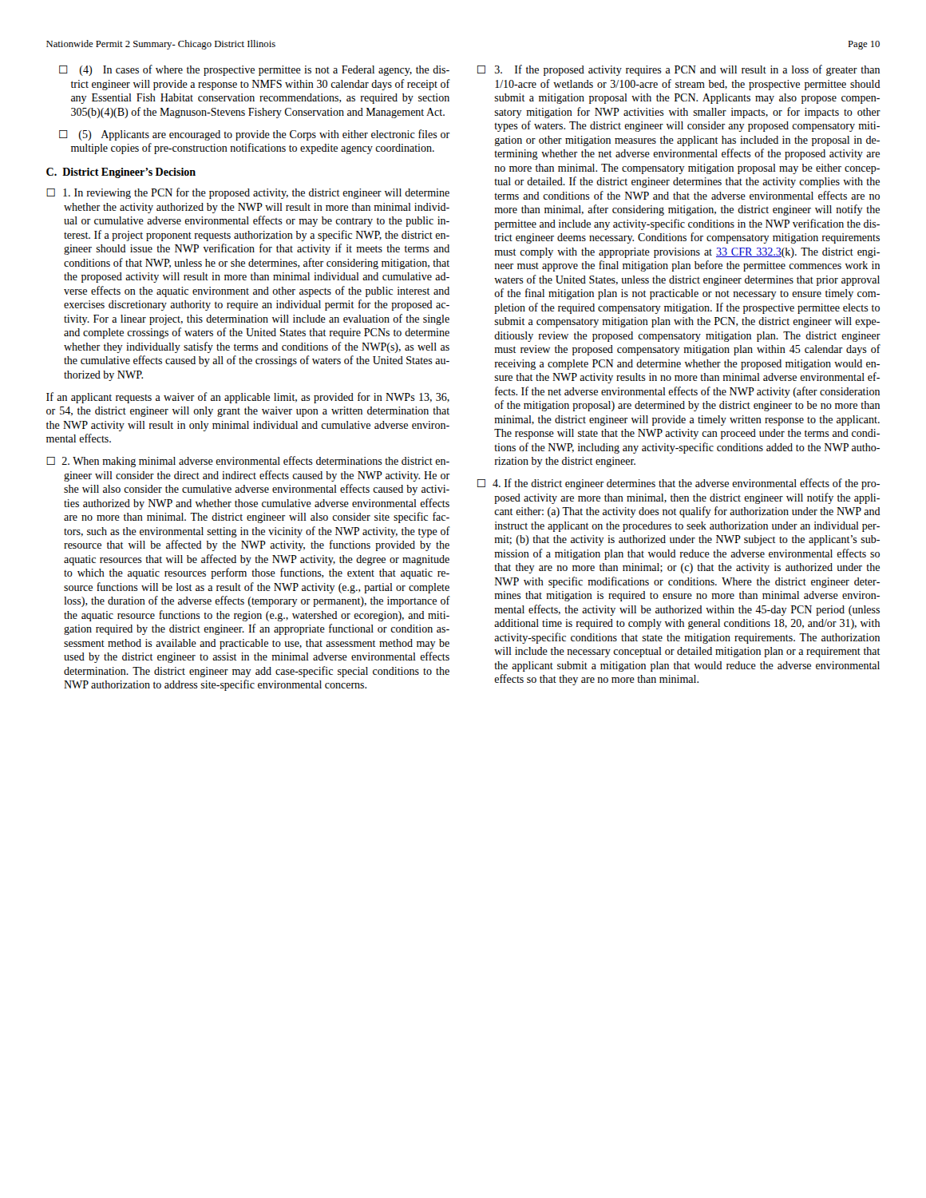Nationwide Permit 2 Summary- Chicago District Illinois Page 10
☐ (4) In cases of where the prospective permittee is not a Federal agency, the district engineer will provide a response to NMFS within 30 calendar days of receipt of any Essential Fish Habitat conservation recommendations, as required by section 305(b)(4)(B) of the Magnuson-Stevens Fishery Conservation and Management Act.
☐ (5) Applicants are encouraged to provide the Corps with either electronic files or multiple copies of pre-construction notifications to expedite agency coordination.
C. District Engineer’s Decision
☐ 1. In reviewing the PCN for the proposed activity, the district engineer will determine whether the activity authorized by the NWP will result in more than minimal individual or cumulative adverse environmental effects or may be contrary to the public interest. If a project proponent requests authorization by a specific NWP, the district engineer should issue the NWP verification for that activity if it meets the terms and conditions of that NWP, unless he or she determines, after considering mitigation, that the proposed activity will result in more than minimal individual and cumulative adverse effects on the aquatic environment and other aspects of the public interest and exercises discretionary authority to require an individual permit for the proposed activity. For a linear project, this determination will include an evaluation of the single and complete crossings of waters of the United States that require PCNs to determine whether they individually satisfy the terms and conditions of the NWP(s), as well as the cumulative effects caused by all of the crossings of waters of the United States authorized by NWP.
If an applicant requests a waiver of an applicable limit, as provided for in NWPs 13, 36, or 54, the district engineer will only grant the waiver upon a written determination that the NWP activity will result in only minimal individual and cumulative adverse environmental effects.
☐ 2. When making minimal adverse environmental effects determinations the district engineer will consider the direct and indirect effects caused by the NWP activity. He or she will also consider the cumulative adverse environmental effects caused by activities authorized by NWP and whether those cumulative adverse environmental effects are no more than minimal. The district engineer will also consider site specific factors, such as the environmental setting in the vicinity of the NWP activity, the type of resource that will be affected by the NWP activity, the functions provided by the aquatic resources that will be affected by the NWP activity, the degree or magnitude to which the aquatic resources perform those functions, the extent that aquatic resource functions will be lost as a result of the NWP activity (e.g., partial or complete loss), the duration of the adverse effects (temporary or permanent), the importance of the aquatic resource functions to the region (e.g., watershed or ecoregion), and mitigation required by the district engineer. If an appropriate functional or condition assessment method is available and practicable to use, that assessment method may be used by the district engineer to assist in the minimal adverse environmental effects determination. The district engineer may add case-specific special conditions to the NWP authorization to address site-specific environmental concerns.
☐ 3. If the proposed activity requires a PCN and will result in a loss of greater than 1/10-acre of wetlands or 3/100-acre of stream bed, the prospective permittee should submit a mitigation proposal with the PCN. Applicants may also propose compensatory mitigation for NWP activities with smaller impacts, or for impacts to other types of waters. The district engineer will consider any proposed compensatory mitigation or other mitigation measures the applicant has included in the proposal in determining whether the net adverse environmental effects of the proposed activity are no more than minimal. The compensatory mitigation proposal may be either conceptual or detailed. If the district engineer determines that the activity complies with the terms and conditions of the NWP and that the adverse environmental effects are no more than minimal, after considering mitigation, the district engineer will notify the permittee and include any activity-specific conditions in the NWP verification the district engineer deems necessary. Conditions for compensatory mitigation requirements must comply with the appropriate provisions at 33 CFR 332.3(k). The district engineer must approve the final mitigation plan before the permittee commences work in waters of the United States, unless the district engineer determines that prior approval of the final mitigation plan is not practicable or not necessary to ensure timely completion of the required compensatory mitigation. If the prospective permittee elects to submit a compensatory mitigation plan with the PCN, the district engineer will expeditiously review the proposed compensatory mitigation plan. The district engineer must review the proposed compensatory mitigation plan within 45 calendar days of receiving a complete PCN and determine whether the proposed mitigation would ensure that the NWP activity results in no more than minimal adverse environmental effects. If the net adverse environmental effects of the NWP activity (after consideration of the mitigation proposal) are determined by the district engineer to be no more than minimal, the district engineer will provide a timely written response to the applicant. The response will state that the NWP activity can proceed under the terms and conditions of the NWP, including any activity-specific conditions added to the NWP authorization by the district engineer.
☐ 4. If the district engineer determines that the adverse environmental effects of the proposed activity are more than minimal, then the district engineer will notify the applicant either: (a) That the activity does not qualify for authorization under the NWP and instruct the applicant on the procedures to seek authorization under an individual permit; (b) that the activity is authorized under the NWP subject to the applicant’s submission of a mitigation plan that would reduce the adverse environmental effects so that they are no more than minimal; or (c) that the activity is authorized under the NWP with specific modifications or conditions. Where the district engineer determines that mitigation is required to ensure no more than minimal adverse environmental effects, the activity will be authorized within the 45-day PCN period (unless additional time is required to comply with general conditions 18, 20, and/or 31), with activity-specific conditions that state the mitigation requirements. The authorization will include the necessary conceptual or detailed mitigation plan or a requirement that the applicant submit a mitigation plan that would reduce the adverse environmental effects so that they are no more than minimal.